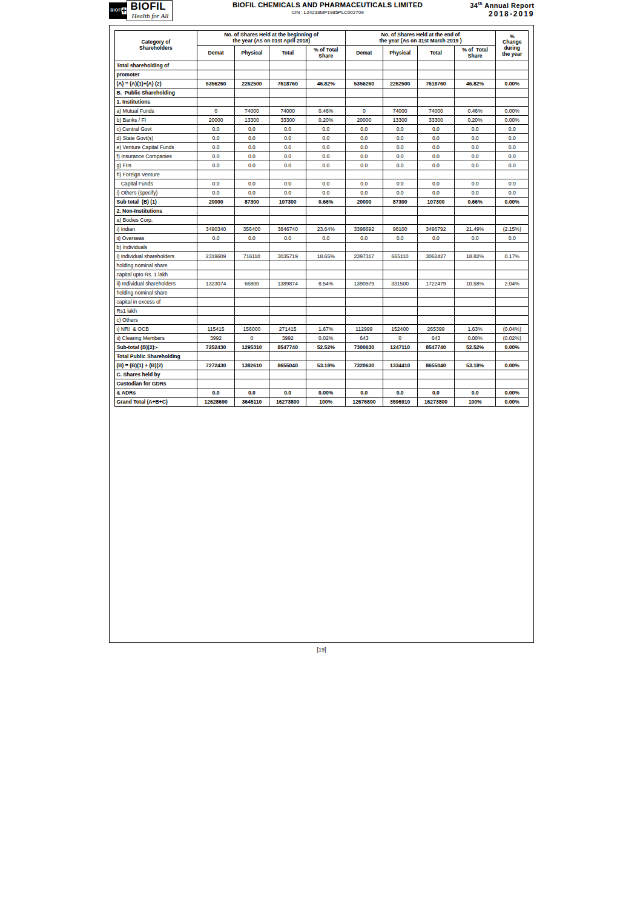BIOFIL
+
BIOFIL
Health for All
BIOFIL CHEMICALS AND PHARMACEUTICALS LIMITED
CIN : L24233MP1985PLC002709
34th Annual Report
2018-2019
| Category of Shareholders | No. of Shares Held at the beginning of the year (As on 01st April 2018) | No. of Shares Held at the end of the year (As on 31st March 2019 ) | % Change during the year |
| --- | --- | --- | --- |
| Demat | Physical | Total | % of Total Share | Demat | Physical | Total | % of Total Share |
| Total shareholding of | | | | | | | | | |
| promoter | | | | | | | | | |
| (A) = (A)(1)+(A) (2) | 5356260 | 2262500 | 7618760 | 46.82% | 5356260 | 2262500 | 7618760 | 46.82% | 0.00% |
| B. Public Shareholding | | | | | | | | | |
| 1. Institutions | | | | | | | | | |
| a) Mutual Funds | 0 | 74000 | 74000 | 0.46% | 0 | 74000 | 74000 | 0.46% | 0.00% |
| b) Banks / FI | 20000 | 13300 | 33300 | 0.20% | 20000 | 13300 | 33300 | 0.20% | 0.00% |
| c) Central Govt | 0.0 | 0.0 | 0.0 | 0.0 | 0.0 | 0.0 | 0.0 | 0.0 | 0.0 |
| d) State Govt(s) | 0.0 | 0.0 | 0.0 | 0.0 | 0.0 | 0.0 | 0.0 | 0.0 | 0.0 |
| e) Venture Capital Funds | 0.0 | 0.0 | 0.0 | 0.0 | 0.0 | 0.0 | 0.0 | 0.0 | 0.0 |
| f) Insurance Companies | 0.0 | 0.0 | 0.0 | 0.0 | 0.0 | 0.0 | 0.0 | 0.0 | 0.0 |
| g) FIIs | 0.0 | 0.0 | 0.0 | 0.0 | 0.0 | 0.0 | 0.0 | 0.0 | 0.0 |
| h) Foreign Venture | | | | | | | | | |
| Capital Funds | 0.0 | 0.0 | 0.0 | 0.0 | 0.0 | 0.0 | 0.0 | 0.0 | 0.0 |
| i) Others (specify) | 0.0 | 0.0 | 0.0 | 0.0 | 0.0 | 0.0 | 0.0 | 0.0 | 0.0 |
| Sub total (B) (1) | 20000 | 87300 | 107300 | 0.66% | 20000 | 87300 | 107300 | 0.66% | 0.00% |
| 2. Non-Institutions | | | | | | | | | |
| a) Bodies Corp. | | | | | | | | | |
| i) Indian | 3490340 | 356400 | 3846740 | 23.64% | 3398692 | 98100 | 3496792 | 21.49% | (2.15%) |
| ii) Overseas | 0.0 | 0.0 | 0.0 | 0.0 | 0.0 | 0.0 | 0.0 | 0.0 | 0.0 |
| b) Individuals | | | | | | | | | |
| i) Individual shareholders | 2319609 | 716110 | 3035719 | 18.65% | 2397317 | 665110 | 3062427 | 18.82% | 0.17% |
| holding nominal share | | | | | | | | | |
| capital upto Rs. 1 lakh | | | | | | | | | |
| ii) Individual shareholders | 1323074 | 66800 | 1389874 | 8.54% | 1390979 | 331500 | 1722479 | 10.58% | 2.04% |
| holding nominal share | | | | | | | | | |
| capital in excess of | | | | | | | | | |
| Rs1 lakh | | | | | | | | | |
| c) Others | | | | | | | | | |
| i) NRI & OCB | 115415 | 156000 | 271415 | 1.67% | 112999 | 152400 | 265399 | 1.63% | (0.04%) |
| ii) Clearing Members | 3992 | 0 | 3992 | 0.02% | 643 | 0 | 643 | 0.00% | (0.02%) |
| Sub-total (B)(2):- | 7252430 | 1295310 | 8547740 | 52.52% | 7300630 | 1247110 | 8547740 | 52.52% | 0.00% |
| Total Public Shareholding | | | | | | | | | |
| (B) = (B)(1) + (B)(2) | 7272430 | 1382610 | 8655040 | 53.18% | 7320630 | 1334410 | 8655040 | 53.18% | 0.00% |
| C. Shares held by | | | | | | | | | |
| Custodian for GDRs | | | | | | | | | |
| & ADRs | 0.0 | 0.0 | 0.0 | 0.00% | 0.0 | 0.0 | 0.0 | 0.0 | 0.00% |
| Grand Total (A+B+C) | 12628690 | 3645110 | 16273800 | 100% | 12676890 | 3596910 | 16273800 | 100% | 0.00% |
[19]